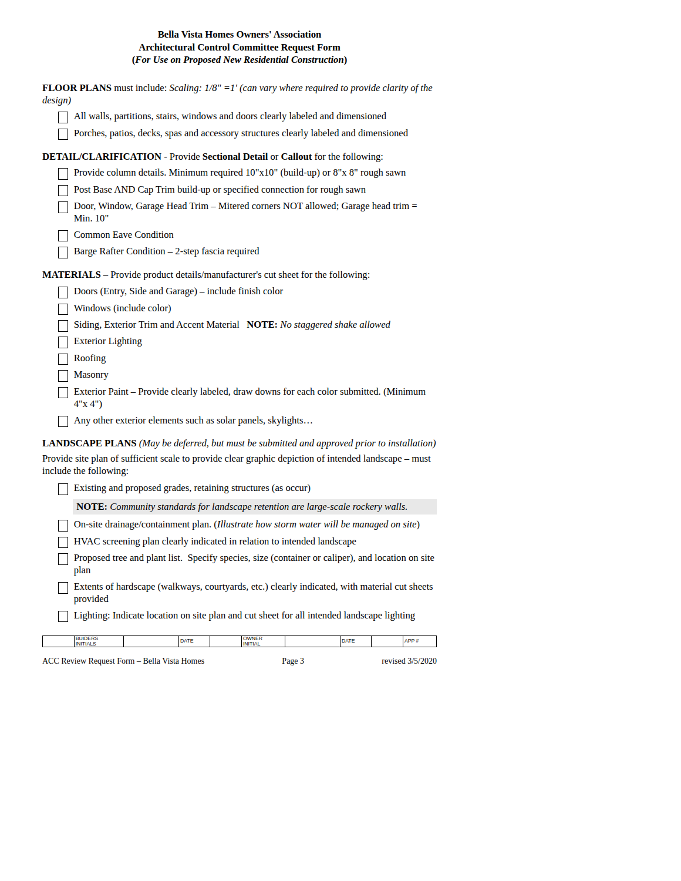Bella Vista Homes Owners' Association
Architectural Control Committee Request Form
(For Use on Proposed New Residential Construction)
FLOOR PLANS must include: Scaling: 1/8" =1' (can vary where required to provide clarity of the design)
All walls, partitions, stairs, windows and doors clearly labeled and dimensioned
Porches, patios, decks, spas and accessory structures clearly labeled and dimensioned
DETAIL/CLARIFICATION - Provide Sectional Detail or Callout for the following:
Provide column details. Minimum required 10"x10" (build-up) or 8"x 8" rough sawn
Post Base AND Cap Trim build-up or specified connection for rough sawn
Door, Window, Garage Head Trim – Mitered corners NOT allowed; Garage head trim = Min. 10"
Common Eave Condition
Barge Rafter Condition – 2-step fascia required
MATERIALS – Provide product details/manufacturer's cut sheet for the following:
Doors (Entry, Side and Garage) – include finish color
Windows (include color)
Siding, Exterior Trim and Accent Material NOTE: No staggered shake allowed
Exterior Lighting
Roofing
Masonry
Exterior Paint – Provide clearly labeled, draw downs for each color submitted. (Minimum 4"x 4")
Any other exterior elements such as solar panels, skylights…
LANDSCAPE PLANS (May be deferred, but must be submitted and approved prior to installation)
Provide site plan of sufficient scale to provide clear graphic depiction of intended landscape – must include the following:
Existing and proposed grades, retaining structures (as occur)
NOTE: Community standards for landscape retention are large-scale rockery walls.
On-site drainage/containment plan. (Illustrate how storm water will be managed on site)
HVAC screening plan clearly indicated in relation to intended landscape
Proposed tree and plant list. Specify species, size (container or caliper), and location on site plan
Extents of hardscape (walkways, courtyards, etc.) clearly indicated, with material cut sheets provided
Lighting: Indicate location on site plan and cut sheet for all intended landscape lighting
| | BUIDERS INITIALS | | DATE | | OWNER INITIAL | | DATE | | APP # |
ACC Review Request Form – Bella Vista Homes
Page 3
revised 3/5/2020